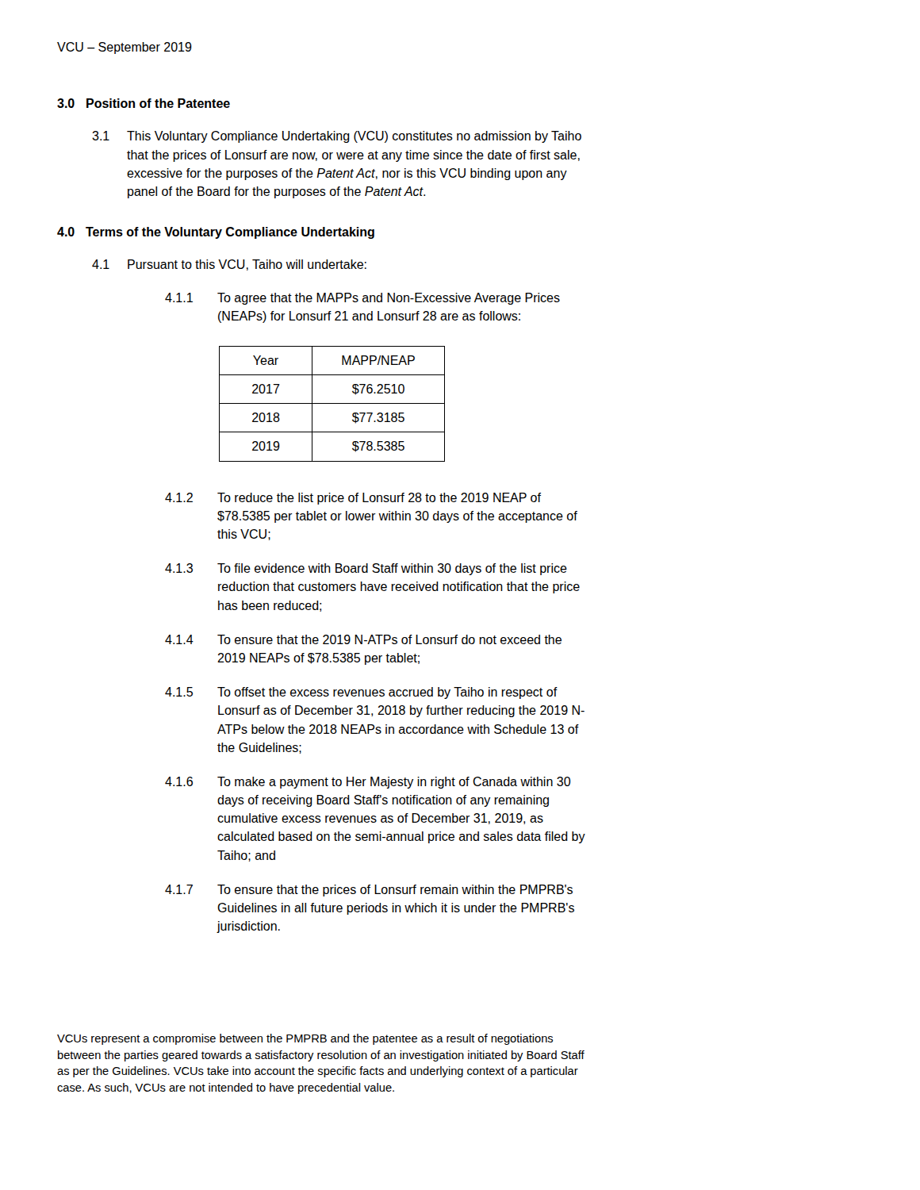VCU – September 2019
3.0 Position of the Patentee
3.1 This Voluntary Compliance Undertaking (VCU) constitutes no admission by Taiho that the prices of Lonsurf are now, or were at any time since the date of first sale, excessive for the purposes of the Patent Act, nor is this VCU binding upon any panel of the Board for the purposes of the Patent Act.
4.0 Terms of the Voluntary Compliance Undertaking
4.1 Pursuant to this VCU, Taiho will undertake:
4.1.1 To agree that the MAPPs and Non-Excessive Average Prices (NEAPs) for Lonsurf 21 and Lonsurf 28 are as follows:
| Year | MAPP/NEAP |
| 2017 | $76.2510 |
| 2018 | $77.3185 |
| 2019 | $78.5385 |
4.1.2 To reduce the list price of Lonsurf 28 to the 2019 NEAP of $78.5385 per tablet or lower within 30 days of the acceptance of this VCU;
4.1.3 To file evidence with Board Staff within 30 days of the list price reduction that customers have received notification that the price has been reduced;
4.1.4 To ensure that the 2019 N-ATPs of Lonsurf do not exceed the 2019 NEAPs of $78.5385 per tablet;
4.1.5 To offset the excess revenues accrued by Taiho in respect of Lonsurf as of December 31, 2018 by further reducing the 2019 N-ATPs below the 2018 NEAPs in accordance with Schedule 13 of the Guidelines;
4.1.6 To make a payment to Her Majesty in right of Canada within 30 days of receiving Board Staff's notification of any remaining cumulative excess revenues as of December 31, 2019, as calculated based on the semi-annual price and sales data filed by Taiho; and
4.1.7 To ensure that the prices of Lonsurf remain within the PMPRB's Guidelines in all future periods in which it is under the PMPRB's jurisdiction.
VCUs represent a compromise between the PMPRB and the patentee as a result of negotiations between the parties geared towards a satisfactory resolution of an investigation initiated by Board Staff as per the Guidelines. VCUs take into account the specific facts and underlying context of a particular case. As such, VCUs are not intended to have precedential value.